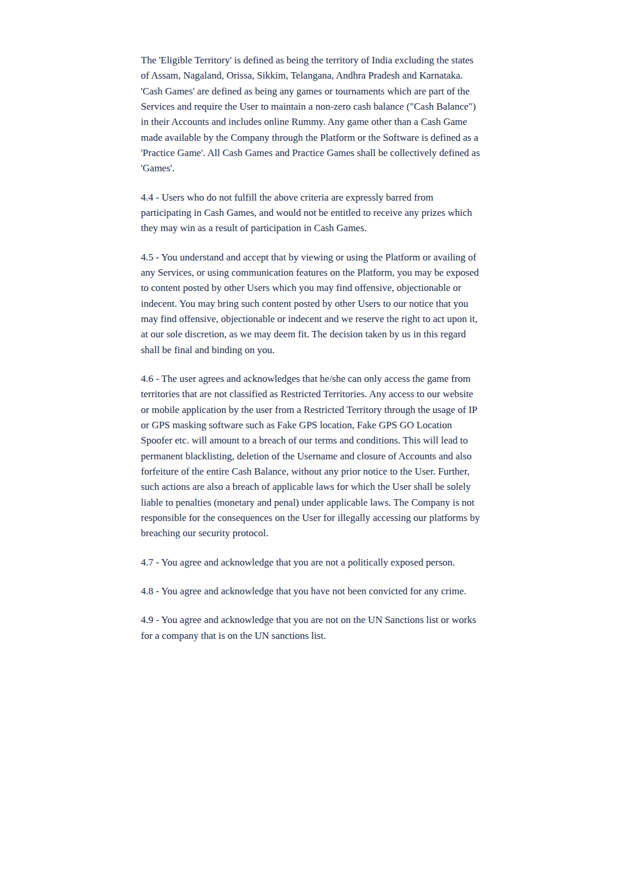The 'Eligible Territory' is defined as being the territory of India excluding the states of Assam, Nagaland, Orissa, Sikkim, Telangana, Andhra Pradesh and Karnataka. 'Cash Games' are defined as being any games or tournaments which are part of the Services and require the User to maintain a non-zero cash balance ("Cash Balance") in their Accounts and includes online Rummy. Any game other than a Cash Game made available by the Company through the Platform or the Software is defined as a 'Practice Game'. All Cash Games and Practice Games shall be collectively defined as 'Games'.
4.4 - Users who do not fulfill the above criteria are expressly barred from participating in Cash Games, and would not be entitled to receive any prizes which they may win as a result of participation in Cash Games.
4.5 - You understand and accept that by viewing or using the Platform or availing of any Services, or using communication features on the Platform, you may be exposed to content posted by other Users which you may find offensive, objectionable or indecent. You may bring such content posted by other Users to our notice that you may find offensive, objectionable or indecent and we reserve the right to act upon it, at our sole discretion, as we may deem fit. The decision taken by us in this regard shall be final and binding on you.
4.6 - The user agrees and acknowledges that he/she can only access the game from territories that are not classified as Restricted Territories. Any access to our website or mobile application by the user from a Restricted Territory through the usage of IP or GPS masking software such as Fake GPS location, Fake GPS GO Location Spoofer etc. will amount to a breach of our terms and conditions. This will lead to permanent blacklisting, deletion of the Username and closure of Accounts and also forfeiture of the entire Cash Balance, without any prior notice to the User. Further, such actions are also a breach of applicable laws for which the User shall be solely liable to penalties (monetary and penal) under applicable laws. The Company is not responsible for the consequences on the User for illegally accessing our platforms by breaching our security protocol.
4.7 - You agree and acknowledge that you are not a politically exposed person.
4.8 - You agree and acknowledge that you have not been convicted for any crime.
4.9 - You agree and acknowledge that you are not on the UN Sanctions list or works for a company that is on the UN sanctions list.